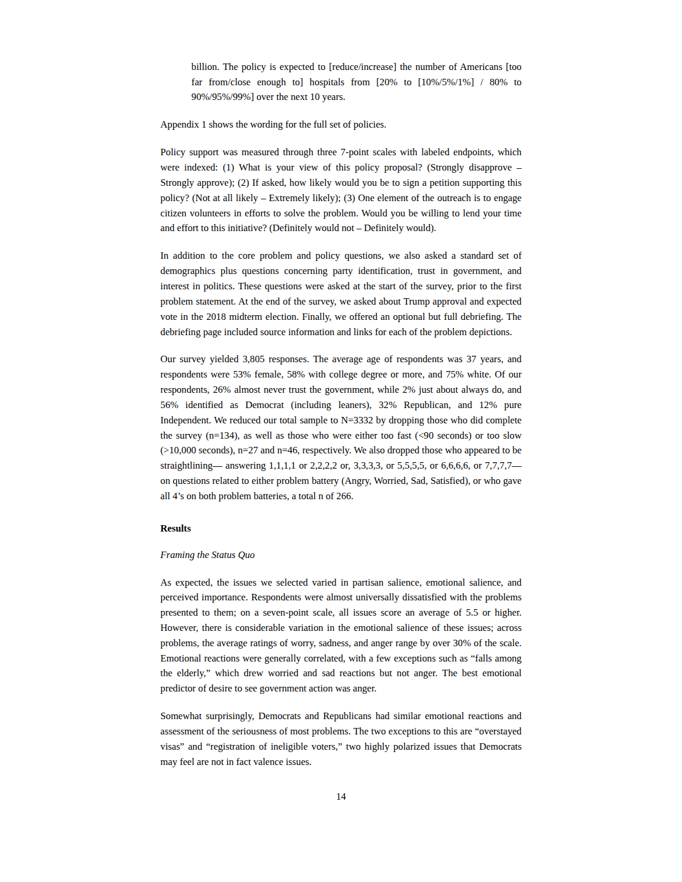billion. The policy is expected to [reduce/increase] the number of Americans [too far from/close enough to] hospitals from [20% to [10%/5%/1%] / 80% to 90%/95%/99%] over the next 10 years.
Appendix 1 shows the wording for the full set of policies.
Policy support was measured through three 7-point scales with labeled endpoints, which were indexed: (1) What is your view of this policy proposal? (Strongly disapprove – Strongly approve); (2) If asked, how likely would you be to sign a petition supporting this policy? (Not at all likely – Extremely likely); (3) One element of the outreach is to engage citizen volunteers in efforts to solve the problem. Would you be willing to lend your time and effort to this initiative? (Definitely would not – Definitely would).
In addition to the core problem and policy questions, we also asked a standard set of demographics plus questions concerning party identification, trust in government, and interest in politics. These questions were asked at the start of the survey, prior to the first problem statement. At the end of the survey, we asked about Trump approval and expected vote in the 2018 midterm election. Finally, we offered an optional but full debriefing. The debriefing page included source information and links for each of the problem depictions.
Our survey yielded 3,805 responses. The average age of respondents was 37 years, and respondents were 53% female, 58% with college degree or more, and 75% white. Of our respondents, 26% almost never trust the government, while 2% just about always do, and 56% identified as Democrat (including leaners), 32% Republican, and 12% pure Independent. We reduced our total sample to N=3332 by dropping those who did complete the survey (n=134), as well as those who were either too fast (<90 seconds) or too slow (>10,000 seconds), n=27 and n=46, respectively. We also dropped those who appeared to be straightlining— answering 1,1,1,1 or 2,2,2,2 or, 3,3,3,3, or 5,5,5,5, or 6,6,6,6, or 7,7,7,7—on questions related to either problem battery (Angry, Worried, Sad, Satisfied), or who gave all 4’s on both problem batteries, a total n of 266.
Results
Framing the Status Quo
As expected, the issues we selected varied in partisan salience, emotional salience, and perceived importance. Respondents were almost universally dissatisfied with the problems presented to them; on a seven-point scale, all issues score an average of 5.5 or higher. However, there is considerable variation in the emotional salience of these issues; across problems, the average ratings of worry, sadness, and anger range by over 30% of the scale. Emotional reactions were generally correlated, with a few exceptions such as “falls among the elderly,” which drew worried and sad reactions but not anger. The best emotional predictor of desire to see government action was anger.
Somewhat surprisingly, Democrats and Republicans had similar emotional reactions and assessment of the seriousness of most problems. The two exceptions to this are “overstayed visas” and “registration of ineligible voters,” two highly polarized issues that Democrats may feel are not in fact valence issues.
14